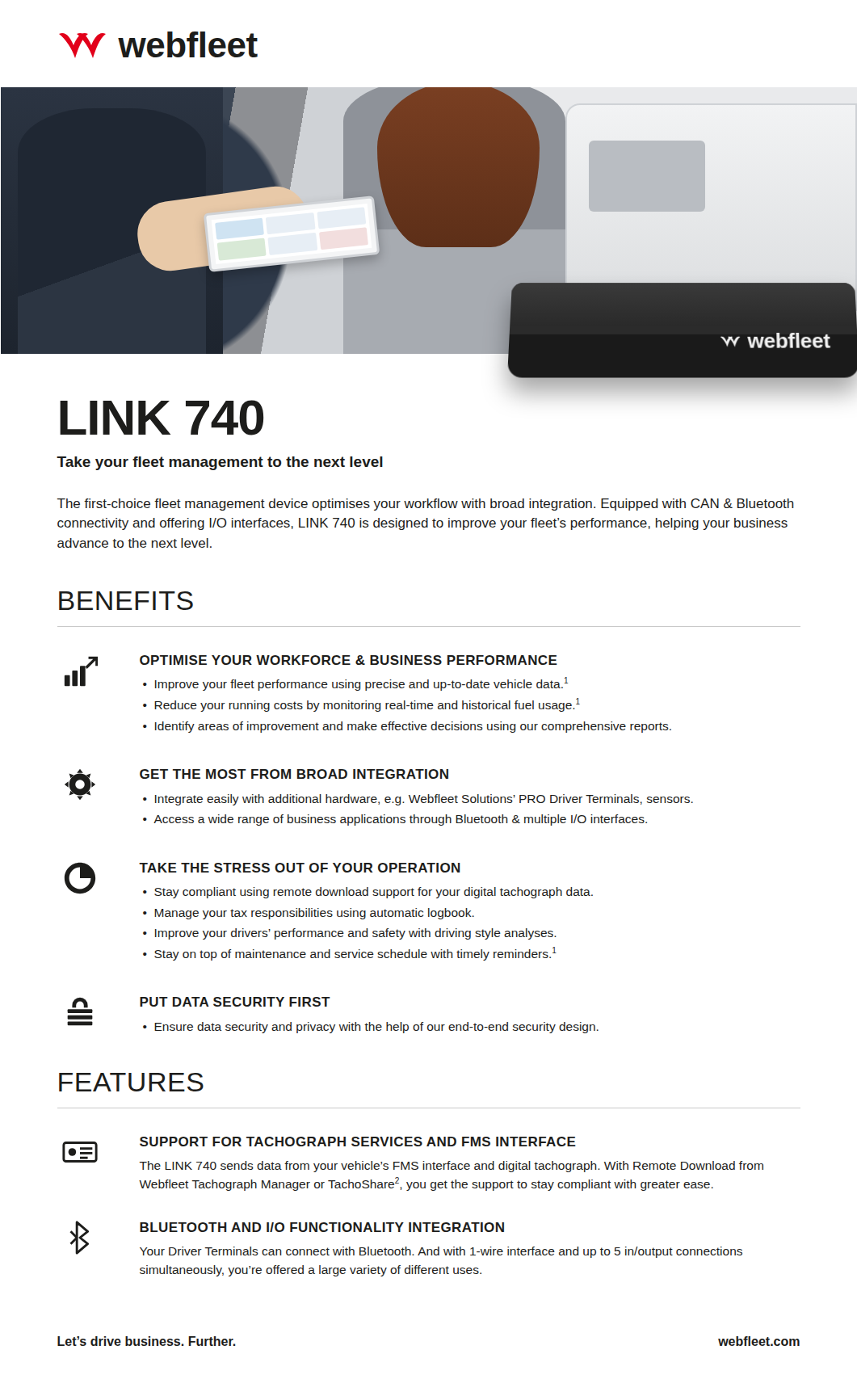webfleet
webfleet
LINK 740
Take your fleet management to the next level
The first-choice fleet management device optimises your workflow with broad integration. Equipped with CAN & Bluetooth connectivity and offering I/O interfaces, LINK 740 is designed to improve your fleet’s performance, helping your business advance to the next level.
BENEFITS
Optimise your workforce & business performance
Improve your fleet performance using precise and up-to-date vehicle data.1
Reduce your running costs by monitoring real-time and historical fuel usage.1
Identify areas of improvement and make effective decisions using our comprehensive reports.
Get the most from broad integration
Integrate easily with additional hardware, e.g. Webfleet Solutions’ PRO Driver Terminals, sensors.
Access a wide range of business applications through Bluetooth & multiple I/O interfaces.
Take the stress out of your operation
Stay compliant using remote download support for your digital tachograph data.
Manage your tax responsibilities using automatic logbook.
Improve your drivers’ performance and safety with driving style analyses.
Stay on top of maintenance and service schedule with timely reminders.1
Put data security first
Ensure data security and privacy with the help of our end-to-end security design.
FEATURES
Support for tachograph services and FMS interface
The LINK 740 sends data from your vehicle’s FMS interface and digital tachograph. With Remote Download from Webfleet Tachograph Manager or TachoShare2, you get the support to stay compliant with greater ease.
Bluetooth and I/O functionality integration
Your Driver Terminals can connect with Bluetooth. And with 1-wire interface and up to 5 in/output connections simultaneously, you’re offered a large variety of different uses.
Let’s drive business. Further.
webfleet.com